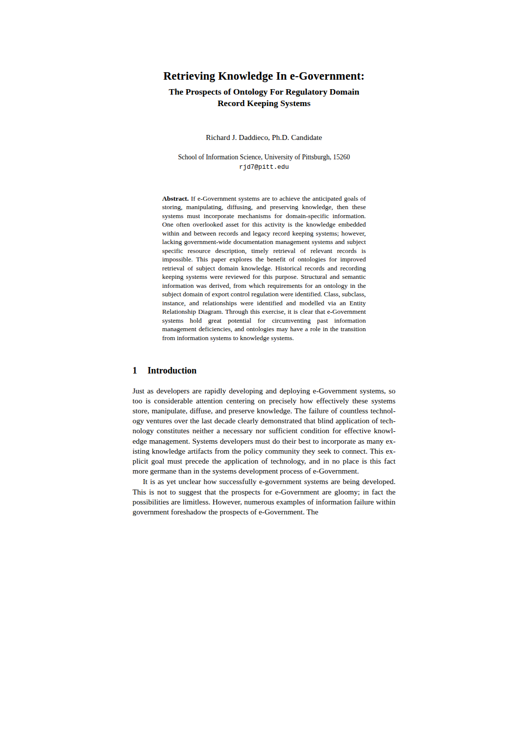Retrieving Knowledge In e-Government:
The Prospects of Ontology For Regulatory Domain
Record Keeping Systems
Richard J. Daddieco, Ph.D. Candidate
School of Information Science, University of Pittsburgh, 15260 rjd7@pitt.edu
Abstract. If e-Government systems are to achieve the anticipated goals of storing, manipulating, diffusing, and preserving knowledge, then these systems must incorporate mechanisms for domain-specific information. One often overlooked asset for this activity is the knowledge embedded within and between records and legacy record keeping systems; however, lacking government-wide documentation management systems and subject specific resource description, timely retrieval of relevant records is impossible. This paper explores the benefit of ontologies for improved retrieval of subject domain knowledge. Historical records and recording keeping systems were reviewed for this purpose. Structural and semantic information was derived, from which requirements for an ontology in the subject domain of export control regulation were identified. Class, subclass, instance, and relationships were identified and modelled via an Entity Relationship Diagram. Through this exercise, it is clear that e-Government systems hold great potential for circumventing past information management deficiencies, and ontologies may have a role in the transition from information systems to knowledge systems.
1 Introduction
Just as developers are rapidly developing and deploying e-Government systems, so too is considerable attention centering on precisely how effectively these systems store, manipulate, diffuse, and preserve knowledge. The failure of countless technology ventures over the last decade clearly demonstrated that blind application of technology constitutes neither a necessary nor sufficient condition for effective knowledge management. Systems developers must do their best to incorporate as many existing knowledge artifacts from the policy community they seek to connect. This explicit goal must precede the application of technology, and in no place is this fact more germane than in the systems development process of e-Government.
It is as yet unclear how successfully e-government systems are being developed. This is not to suggest that the prospects for e-Government are gloomy; in fact the possibilities are limitless. However, numerous examples of information failure within government foreshadow the prospects of e-Government. The